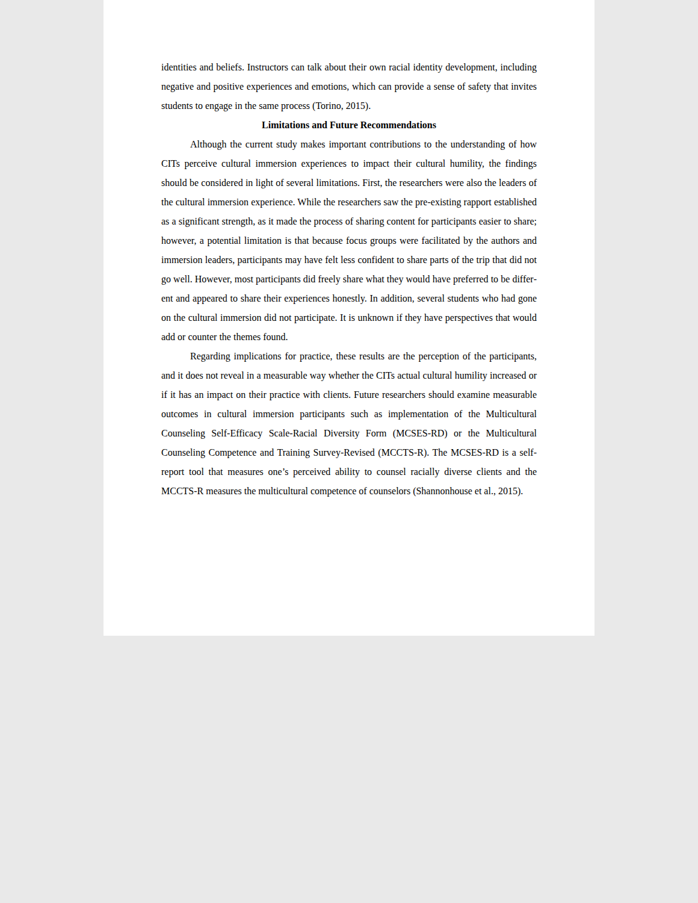identities and beliefs. Instructors can talk about their own racial identity development, including negative and positive experiences and emotions, which can provide a sense of safety that invites students to engage in the same process (Torino, 2015).
Limitations and Future Recommendations
Although the current study makes important contributions to the understanding of how CITs perceive cultural immersion experiences to impact their cultural humility, the findings should be considered in light of several limitations. First, the researchers were also the leaders of the cultural immersion experience. While the researchers saw the pre-existing rapport established as a significant strength, as it made the process of sharing content for participants easier to share; however, a potential limitation is that because focus groups were facilitated by the authors and immersion leaders, participants may have felt less confident to share parts of the trip that did not go well. However, most participants did freely share what they would have preferred to be different and appeared to share their experiences honestly. In addition, several students who had gone on the cultural immersion did not participate. It is unknown if they have perspectives that would add or counter the themes found.
Regarding implications for practice, these results are the perception of the participants, and it does not reveal in a measurable way whether the CITs actual cultural humility increased or if it has an impact on their practice with clients. Future researchers should examine measurable outcomes in cultural immersion participants such as implementation of the Multicultural Counseling Self-Efficacy Scale-Racial Diversity Form (MCSES-RD) or the Multicultural Counseling Competence and Training Survey-Revised (MCCTS-R). The MCSES-RD is a self-report tool that measures one’s perceived ability to counsel racially diverse clients and the MCCTS-R measures the multicultural competence of counselors (Shannonhouse et al., 2015).